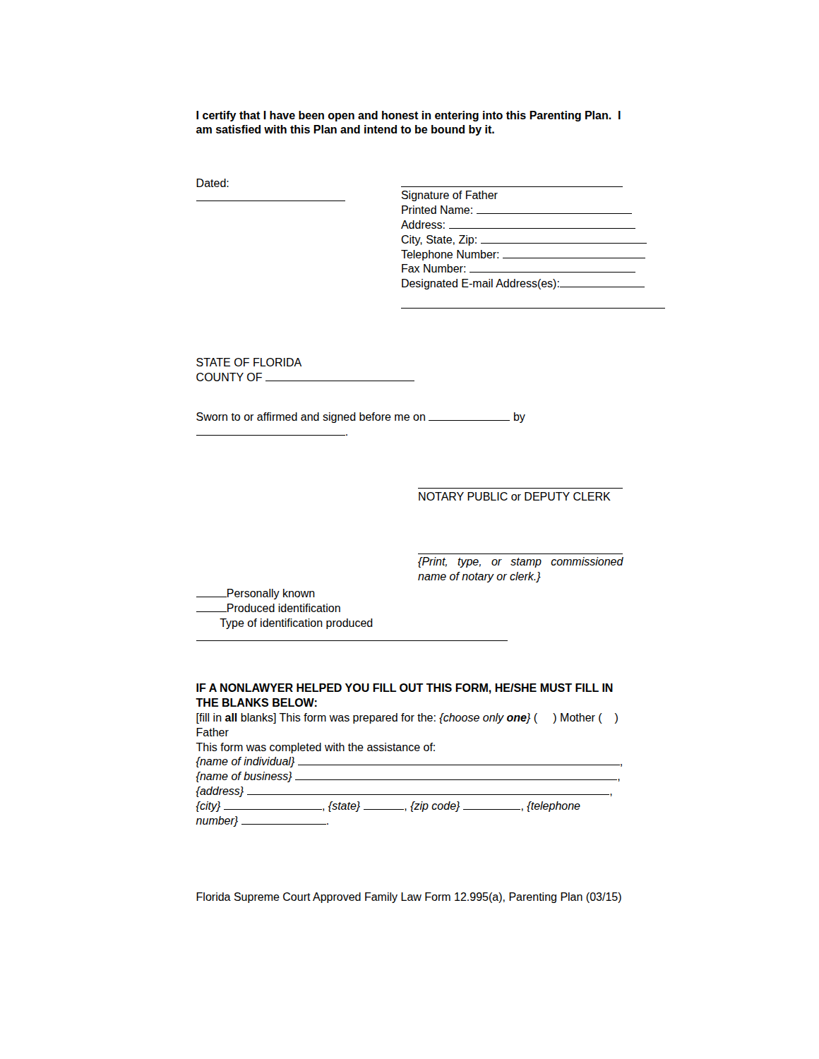I certify that I have been open and honest in entering into this Parenting Plan. I am satisfied with this Plan and intend to be bound by it.
Dated:
Signature of Father
Printed Name:
Address:
City, State, Zip:
Telephone Number:
Fax Number:
Designated E-mail Address(es):
STATE OF FLORIDA
COUNTY OF
Sworn to or affirmed and signed before me on by .
NOTARY PUBLIC or DEPUTY CLERK
{Print, type, or stamp commissioned name of notary or clerk.}
Personally known
Produced identification
Type of identification produced
IF A NONLAWYER HELPED YOU FILL OUT THIS FORM, HE/SHE MUST FILL IN THE BLANKS BELOW:
[fill in all blanks] This form was prepared for the: {choose only one} ( ) Mother ( ) Father
This form was completed with the assistance of:
{name of individual} ,
{name of business} ,
{address} ,
{city} , {state} , {zip code} , {telephone number} .
Florida Supreme Court Approved Family Law Form 12.995(a), Parenting Plan (03/15)